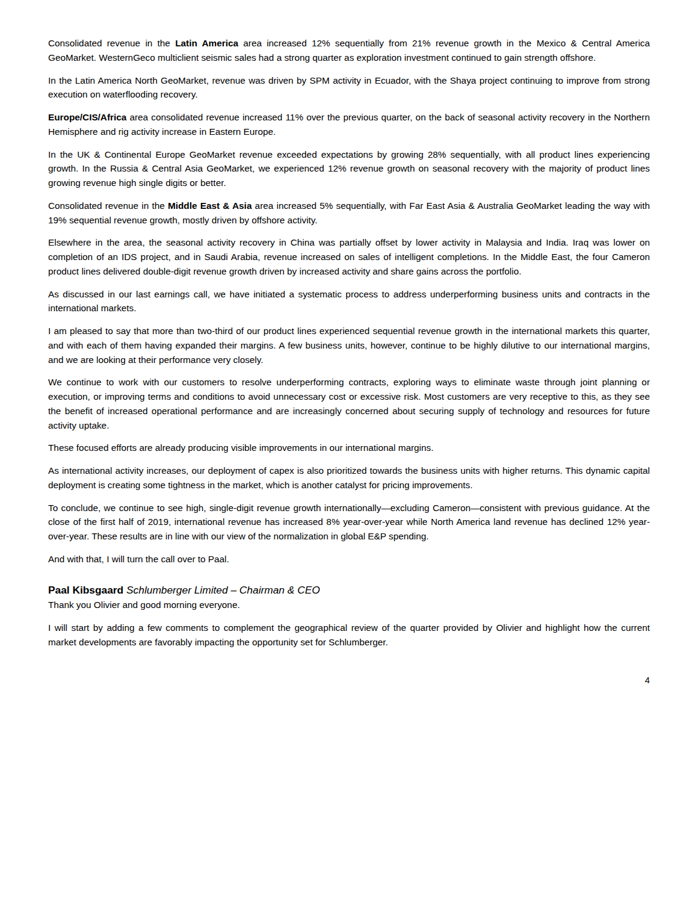Consolidated revenue in the Latin America area increased 12% sequentially from 21% revenue growth in the Mexico & Central America GeoMarket. WesternGeco multiclient seismic sales had a strong quarter as exploration investment continued to gain strength offshore.
In the Latin America North GeoMarket, revenue was driven by SPM activity in Ecuador, with the Shaya project continuing to improve from strong execution on waterflooding recovery.
Europe/CIS/Africa area consolidated revenue increased 11% over the previous quarter, on the back of seasonal activity recovery in the Northern Hemisphere and rig activity increase in Eastern Europe.
In the UK & Continental Europe GeoMarket revenue exceeded expectations by growing 28% sequentially, with all product lines experiencing growth. In the Russia & Central Asia GeoMarket, we experienced 12% revenue growth on seasonal recovery with the majority of product lines growing revenue high single digits or better.
Consolidated revenue in the Middle East & Asia area increased 5% sequentially, with Far East Asia & Australia GeoMarket leading the way with 19% sequential revenue growth, mostly driven by offshore activity.
Elsewhere in the area, the seasonal activity recovery in China was partially offset by lower activity in Malaysia and India. Iraq was lower on completion of an IDS project, and in Saudi Arabia, revenue increased on sales of intelligent completions. In the Middle East, the four Cameron product lines delivered double-digit revenue growth driven by increased activity and share gains across the portfolio.
As discussed in our last earnings call, we have initiated a systematic process to address underperforming business units and contracts in the international markets.
I am pleased to say that more than two-third of our product lines experienced sequential revenue growth in the international markets this quarter, and with each of them having expanded their margins. A few business units, however, continue to be highly dilutive to our international margins, and we are looking at their performance very closely.
We continue to work with our customers to resolve underperforming contracts, exploring ways to eliminate waste through joint planning or execution, or improving terms and conditions to avoid unnecessary cost or excessive risk. Most customers are very receptive to this, as they see the benefit of increased operational performance and are increasingly concerned about securing supply of technology and resources for future activity uptake.
These focused efforts are already producing visible improvements in our international margins.
As international activity increases, our deployment of capex is also prioritized towards the business units with higher returns. This dynamic capital deployment is creating some tightness in the market, which is another catalyst for pricing improvements.
To conclude, we continue to see high, single-digit revenue growth internationally—excluding Cameron—consistent with previous guidance. At the close of the first half of 2019, international revenue has increased 8% year-over-year while North America land revenue has declined 12% year-over-year. These results are in line with our view of the normalization in global E&P spending.
And with that, I will turn the call over to Paal.
Paal Kibsgaard Schlumberger Limited – Chairman & CEO
Thank you Olivier and good morning everyone.
I will start by adding a few comments to complement the geographical review of the quarter provided by Olivier and highlight how the current market developments are favorably impacting the opportunity set for Schlumberger.
4